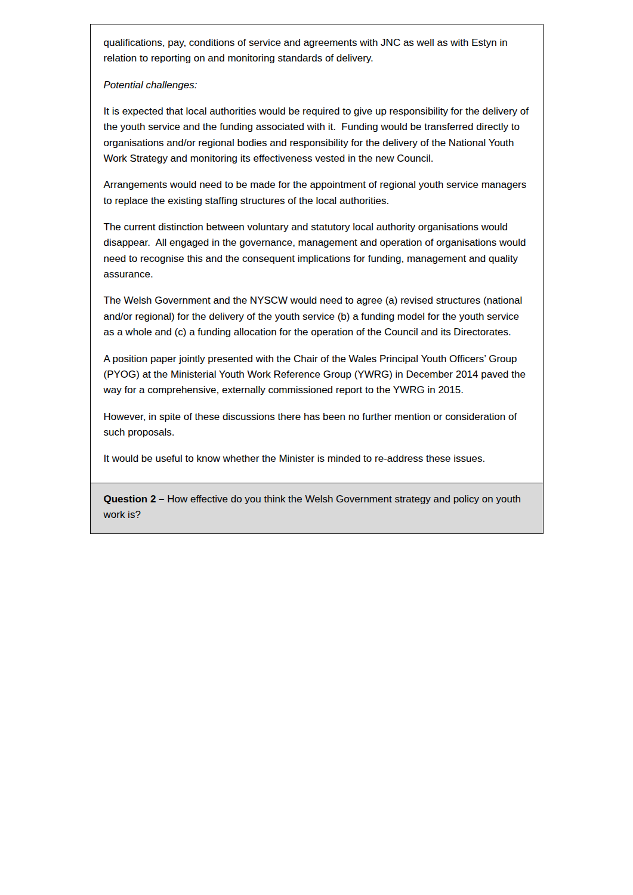qualifications, pay, conditions of service and agreements with JNC as well as with Estyn in relation to reporting on and monitoring standards of delivery.
Potential challenges:
It is expected that local authorities would be required to give up responsibility for the delivery of the youth service and the funding associated with it. Funding would be transferred directly to organisations and/or regional bodies and responsibility for the delivery of the National Youth Work Strategy and monitoring its effectiveness vested in the new Council.
Arrangements would need to be made for the appointment of regional youth service managers to replace the existing staffing structures of the local authorities.
The current distinction between voluntary and statutory local authority organisations would disappear. All engaged in the governance, management and operation of organisations would need to recognise this and the consequent implications for funding, management and quality assurance.
The Welsh Government and the NYSCW would need to agree (a) revised structures (national and/or regional) for the delivery of the youth service (b) a funding model for the youth service as a whole and (c) a funding allocation for the operation of the Council and its Directorates.
A position paper jointly presented with the Chair of the Wales Principal Youth Officers’ Group (PYOG) at the Ministerial Youth Work Reference Group (YWRG) in December 2014 paved the way for a comprehensive, externally commissioned report to the YWRG in 2015.
However, in spite of these discussions there has been no further mention or consideration of such proposals.
It would be useful to know whether the Minister is minded to re-address these issues.
Question 2 – How effective do you think the Welsh Government strategy and policy on youth work is?